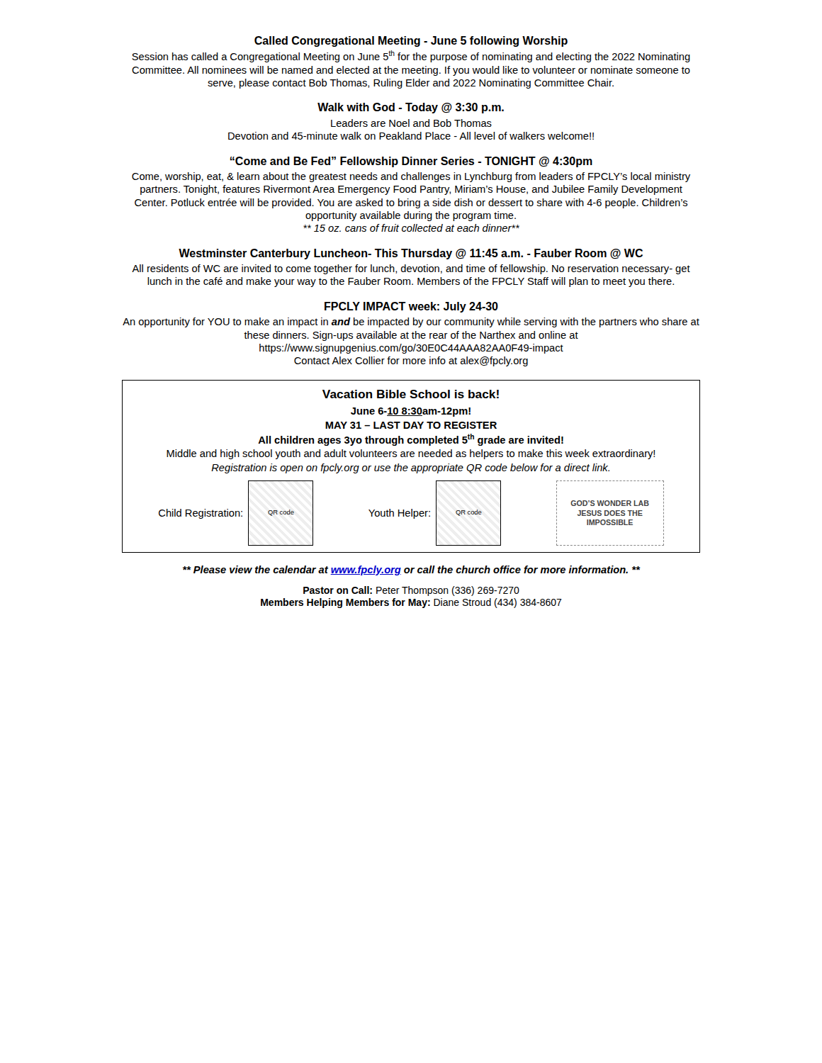Called Congregational Meeting - June 5 following Worship
Session has called a Congregational Meeting on June 5th for the purpose of nominating and electing the 2022 Nominating Committee. All nominees will be named and elected at the meeting. If you would like to volunteer or nominate someone to serve, please contact Bob Thomas, Ruling Elder and 2022 Nominating Committee Chair.
Walk with God - Today @ 3:30 p.m.
Leaders are Noel and Bob Thomas
Devotion and 45-minute walk on Peakland Place - All level of walkers welcome!!
“Come and Be Fed” Fellowship Dinner Series - TONIGHT @ 4:30pm
Come, worship, eat, & learn about the greatest needs and challenges in Lynchburg from leaders of FPCLY’s local ministry partners. Tonight, features Rivermont Area Emergency Food Pantry, Miriam’s House, and Jubilee Family Development Center. Potluck entrée will be provided. You are asked to bring a side dish or dessert to share with 4-6 people. Children’s opportunity available during the program time.
** 15 oz. cans of fruit collected at each dinner**
Westminster Canterbury Luncheon- This Thursday @ 11:45 a.m. - Fauber Room @ WC
All residents of WC are invited to come together for lunch, devotion, and time of fellowship. No reservation necessary- get lunch in the café and make your way to the Fauber Room. Members of the FPCLY Staff will plan to meet you there.
FPCLY IMPACT week: July 24-30
An opportunity for YOU to make an impact in and be impacted by our community while serving with the partners who share at these dinners. Sign-ups available at the rear of the Narthex and online at
https://www.signupgenius.com/go/30E0C44AAA82AA0F49-impact
Contact Alex Collier for more info at alex@fpcly.org
Vacation Bible School is back!
June 6-10 8:30am-12pm!
MAY 31 – LAST DAY TO REGISTER
All children ages 3yo through completed 5th grade are invited!
Middle and high school youth and adult volunteers are needed as helpers to make this week extraordinary!
Registration is open on fpcly.org or use the appropriate QR code below for a direct link.
Child Registration:
QR code
Youth Helper:
QR code
GOD’S WONDER LAB
JESUS DOES THE IMPOSSIBLE
** Please view the calendar at www.fpcly.org or call the church office for more information. **
Pastor on Call: Peter Thompson (336) 269-7270
Members Helping Members for May: Diane Stroud (434) 384-8607